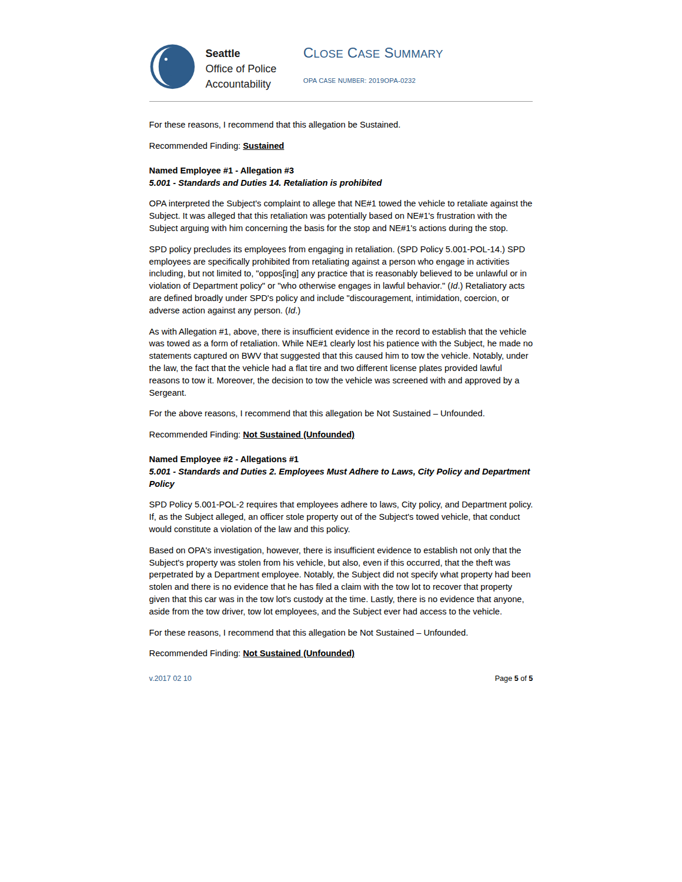Seattle
Office of Police
Accountability
CLOSE CASE SUMMARY
OPA CASE NUMBER: 2019OPA-0232
For these reasons, I recommend that this allegation be Sustained.
Recommended Finding: Sustained
Named Employee #1 - Allegation #3
5.001 - Standards and Duties 14. Retaliation is prohibited
OPA interpreted the Subject's complaint to allege that NE#1 towed the vehicle to retaliate against the Subject. It was alleged that this retaliation was potentially based on NE#1's frustration with the Subject arguing with him concerning the basis for the stop and NE#1's actions during the stop.
SPD policy precludes its employees from engaging in retaliation. (SPD Policy 5.001-POL-14.) SPD employees are specifically prohibited from retaliating against a person who engage in activities including, but not limited to, "oppos[ing] any practice that is reasonably believed to be unlawful or in violation of Department policy" or "who otherwise engages in lawful behavior." (Id.) Retaliatory acts are defined broadly under SPD's policy and include "discouragement, intimidation, coercion, or adverse action against any person. (Id.)
As with Allegation #1, above, there is insufficient evidence in the record to establish that the vehicle was towed as a form of retaliation. While NE#1 clearly lost his patience with the Subject, he made no statements captured on BWV that suggested that this caused him to tow the vehicle. Notably, under the law, the fact that the vehicle had a flat tire and two different license plates provided lawful reasons to tow it. Moreover, the decision to tow the vehicle was screened with and approved by a Sergeant.
For the above reasons, I recommend that this allegation be Not Sustained – Unfounded.
Recommended Finding: Not Sustained (Unfounded)
Named Employee #2 - Allegations #1
5.001 - Standards and Duties 2. Employees Must Adhere to Laws, City Policy and Department Policy
SPD Policy 5.001-POL-2 requires that employees adhere to laws, City policy, and Department policy. If, as the Subject alleged, an officer stole property out of the Subject's towed vehicle, that conduct would constitute a violation of the law and this policy.
Based on OPA's investigation, however, there is insufficient evidence to establish not only that the Subject's property was stolen from his vehicle, but also, even if this occurred, that the theft was perpetrated by a Department employee. Notably, the Subject did not specify what property had been stolen and there is no evidence that he has filed a claim with the tow lot to recover that property given that this car was in the tow lot's custody at the time. Lastly, there is no evidence that anyone, aside from the tow driver, tow lot employees, and the Subject ever had access to the vehicle.
For these reasons, I recommend that this allegation be Not Sustained – Unfounded.
Recommended Finding: Not Sustained (Unfounded)
v.2017 02 10
Page 5 of 5